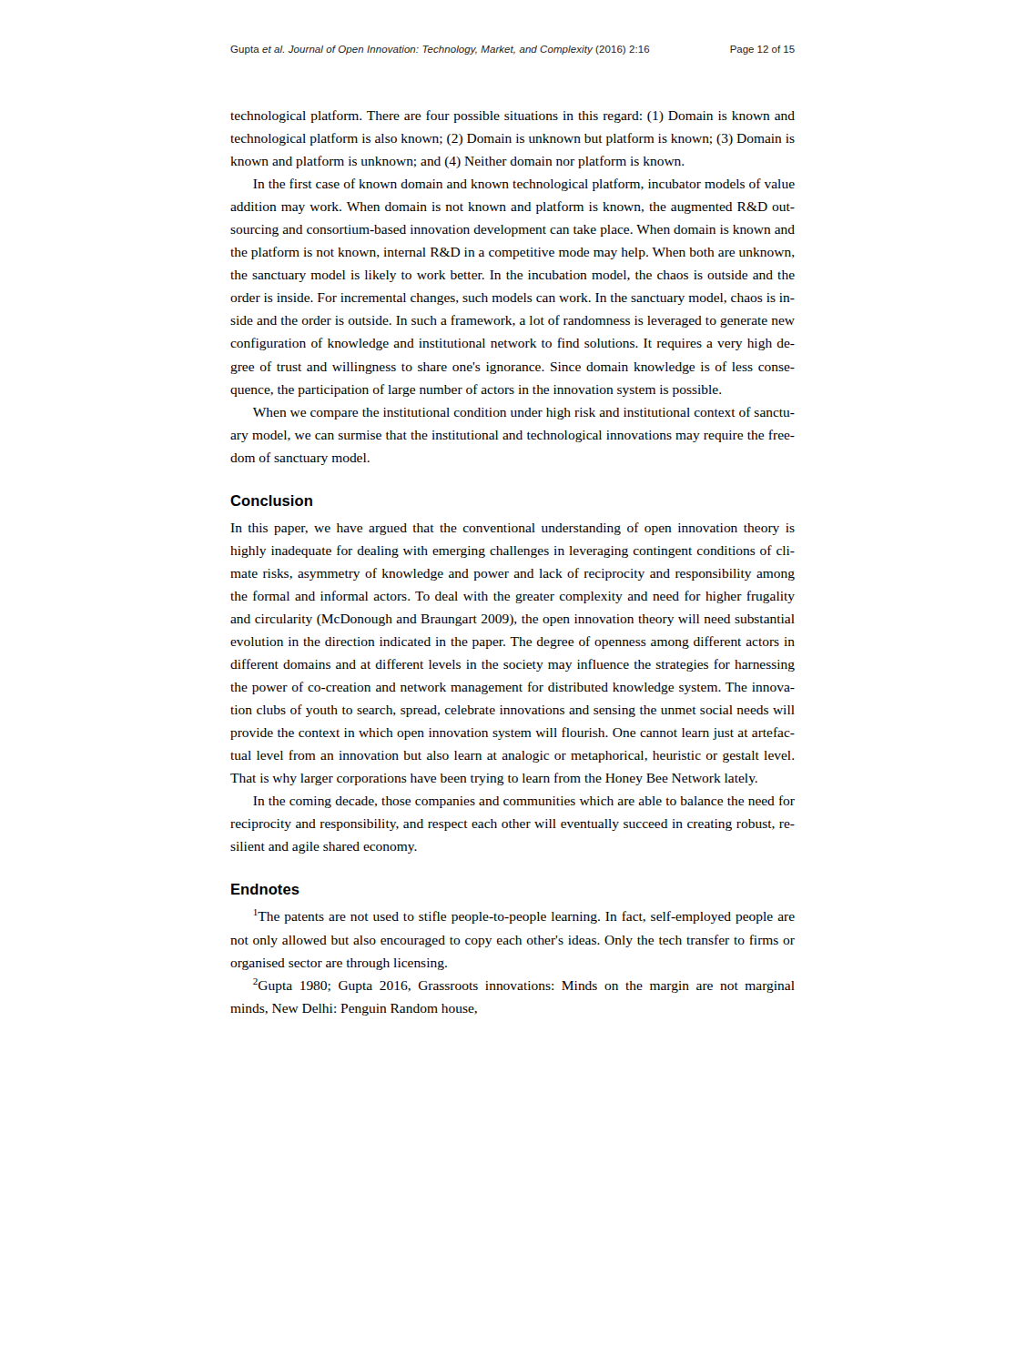Gupta et al. Journal of Open Innovation: Technology, Market, and Complexity (2016) 2:16
Page 12 of 15
technological platform. There are four possible situations in this regard: (1) Domain is known and technological platform is also known; (2) Domain is unknown but platform is known; (3) Domain is known and platform is unknown; and (4) Neither domain nor platform is known.
In the first case of known domain and known technological platform, incubator models of value addition may work. When domain is not known and platform is known, the augmented R&D outsourcing and consortium-based innovation development can take place. When domain is known and the platform is not known, internal R&D in a competitive mode may help. When both are unknown, the sanctuary model is likely to work better. In the incubation model, the chaos is outside and the order is inside. For incremental changes, such models can work. In the sanctuary model, chaos is inside and the order is outside. In such a framework, a lot of randomness is leveraged to generate new configuration of knowledge and institutional network to find solutions. It requires a very high degree of trust and willingness to share one's ignorance. Since domain knowledge is of less consequence, the participation of large number of actors in the innovation system is possible.
When we compare the institutional condition under high risk and institutional context of sanctuary model, we can surmise that the institutional and technological innovations may require the freedom of sanctuary model.
Conclusion
In this paper, we have argued that the conventional understanding of open innovation theory is highly inadequate for dealing with emerging challenges in leveraging contingent conditions of climate risks, asymmetry of knowledge and power and lack of reciprocity and responsibility among the formal and informal actors. To deal with the greater complexity and need for higher frugality and circularity (McDonough and Braungart 2009), the open innovation theory will need substantial evolution in the direction indicated in the paper. The degree of openness among different actors in different domains and at different levels in the society may influence the strategies for harnessing the power of co-creation and network management for distributed knowledge system. The innovation clubs of youth to search, spread, celebrate innovations and sensing the unmet social needs will provide the context in which open innovation system will flourish. One cannot learn just at artefactual level from an innovation but also learn at analogic or metaphorical, heuristic or gestalt level. That is why larger corporations have been trying to learn from the Honey Bee Network lately.
In the coming decade, those companies and communities which are able to balance the need for reciprocity and responsibility, and respect each other will eventually succeed in creating robust, resilient and agile shared economy.
Endnotes
1The patents are not used to stifle people-to-people learning. In fact, self-employed people are not only allowed but also encouraged to copy each other's ideas. Only the tech transfer to firms or organised sector are through licensing.
2Gupta 1980; Gupta 2016, Grassroots innovations: Minds on the margin are not marginal minds, New Delhi: Penguin Random house,